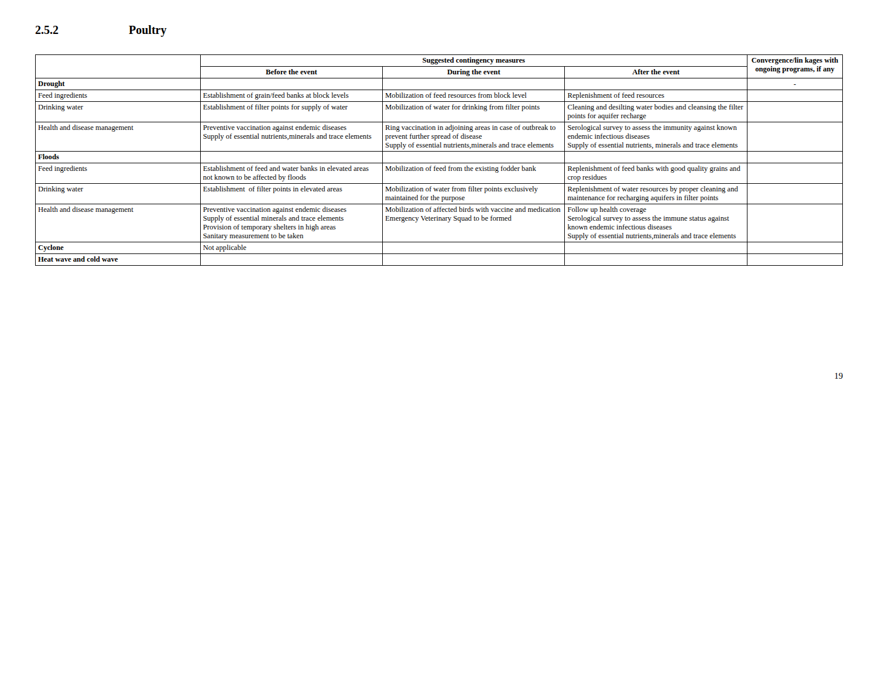2.5.2 Poultry
| | Suggested contingency measures | Convergence/lin kages with ongoing programs, if any |
| --- | --- | --- |
| Before the event | During the event | After the event |
| Drought | | | | - |
| Feed ingredients | Establishment of grain/feed banks at block levels | Mobilization of feed resources from block level | Replenishment of feed resources | |
| Drinking water | Establishment of filter points for supply of water | Mobilization of water for drinking from filter points | Cleaning and desilting water bodies and cleansing the filter points for aquifer recharge | |
| Health and disease management | Preventive vaccination against endemic diseases Supply of essential nutrients,minerals and trace elements | Ring vaccination in adjoining areas in case of outbreak to prevent further spread of disease Supply of essential nutrients,minerals and trace elements | Serological survey to assess the immunity against known endemic infectious diseases Supply of essential nutrients, minerals and trace elements | |
| Floods | | | | |
| Feed ingredients | Establishment of feed and water banks in elevated areas not known to be affected by floods | Mobilization of feed from the existing fodder bank | Replenishment of feed banks with good quality grains and crop residues | |
| Drinking water | Establishment of filter points in elevated areas | Mobilization of water from filter points exclusively maintained for the purpose | Replenishment of water resources by proper cleaning and maintenance for recharging aquifers in filter points | |
| Health and disease management | Preventive vaccination against endemic diseases Supply of essential minerals and trace elements Provision of temporary shelters in high areas Sanitary measurement to be taken | Mobilization of affected birds with vaccine and medication Emergency Veterinary Squad to be formed | Follow up health coverage Serological survey to assess the immune status against known endemic infectious diseases Supply of essential nutrients,minerals and trace elements | |
| Cyclone | Not applicable | | | |
| Heat wave and cold wave | | | | |
19